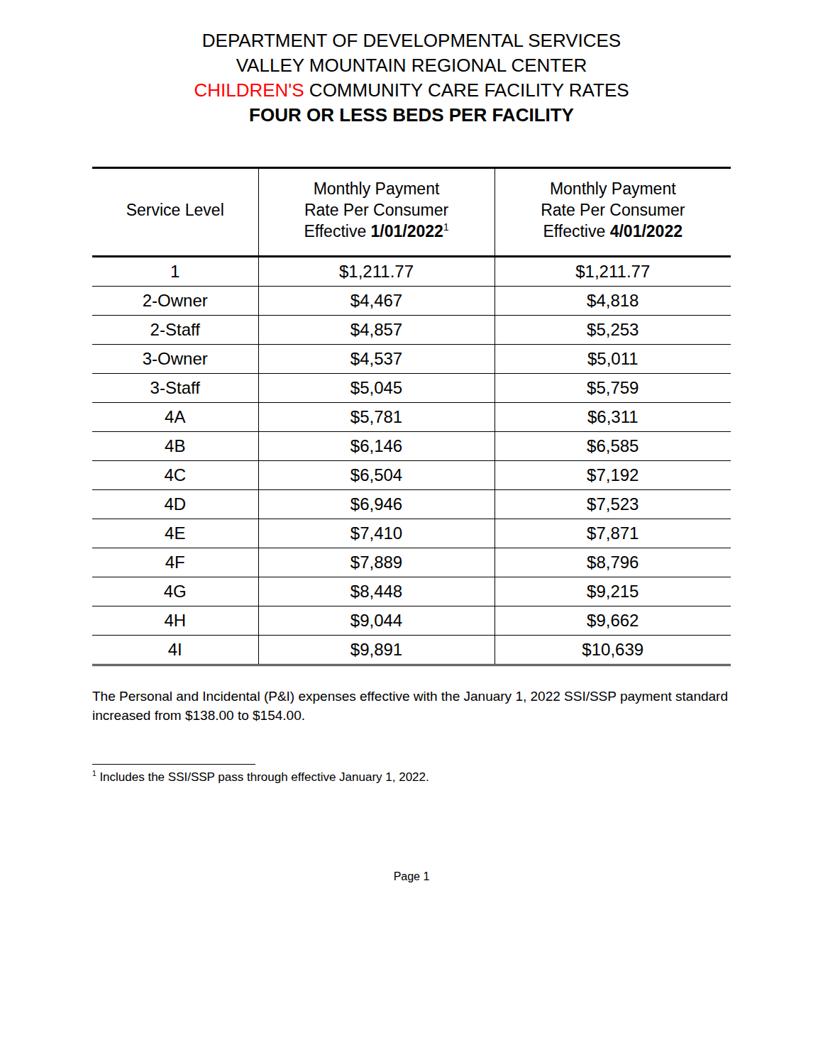DEPARTMENT OF DEVELOPMENTAL SERVICES VALLEY MOUNTAIN REGIONAL CENTER CHILDREN'S COMMUNITY CARE FACILITY RATES FOUR OR LESS BEDS PER FACILITY
| Service Level | Monthly Payment Rate Per Consumer Effective 1/01/2022 1 | Monthly Payment Rate Per Consumer Effective 4/01/2022 |
| --- | --- | --- |
| 1 | $1,211.77 | $1,211.77 |
| 2-Owner | $4,467 | $4,818 |
| 2-Staff | $4,857 | $5,253 |
| 3-Owner | $4,537 | $5,011 |
| 3-Staff | $5,045 | $5,759 |
| 4A | $5,781 | $6,311 |
| 4B | $6,146 | $6,585 |
| 4C | $6,504 | $7,192 |
| 4D | $6,946 | $7,523 |
| 4E | $7,410 | $7,871 |
| 4F | $7,889 | $8,796 |
| 4G | $8,448 | $9,215 |
| 4H | $9,044 | $9,662 |
| 4I | $9,891 | $10,639 |
The Personal and Incidental (P&I) expenses effective with the January 1, 2022 SSI/SSP payment standard increased from $138.00 to $154.00.
1 Includes the SSI/SSP pass through effective January 1, 2022.
Page 1